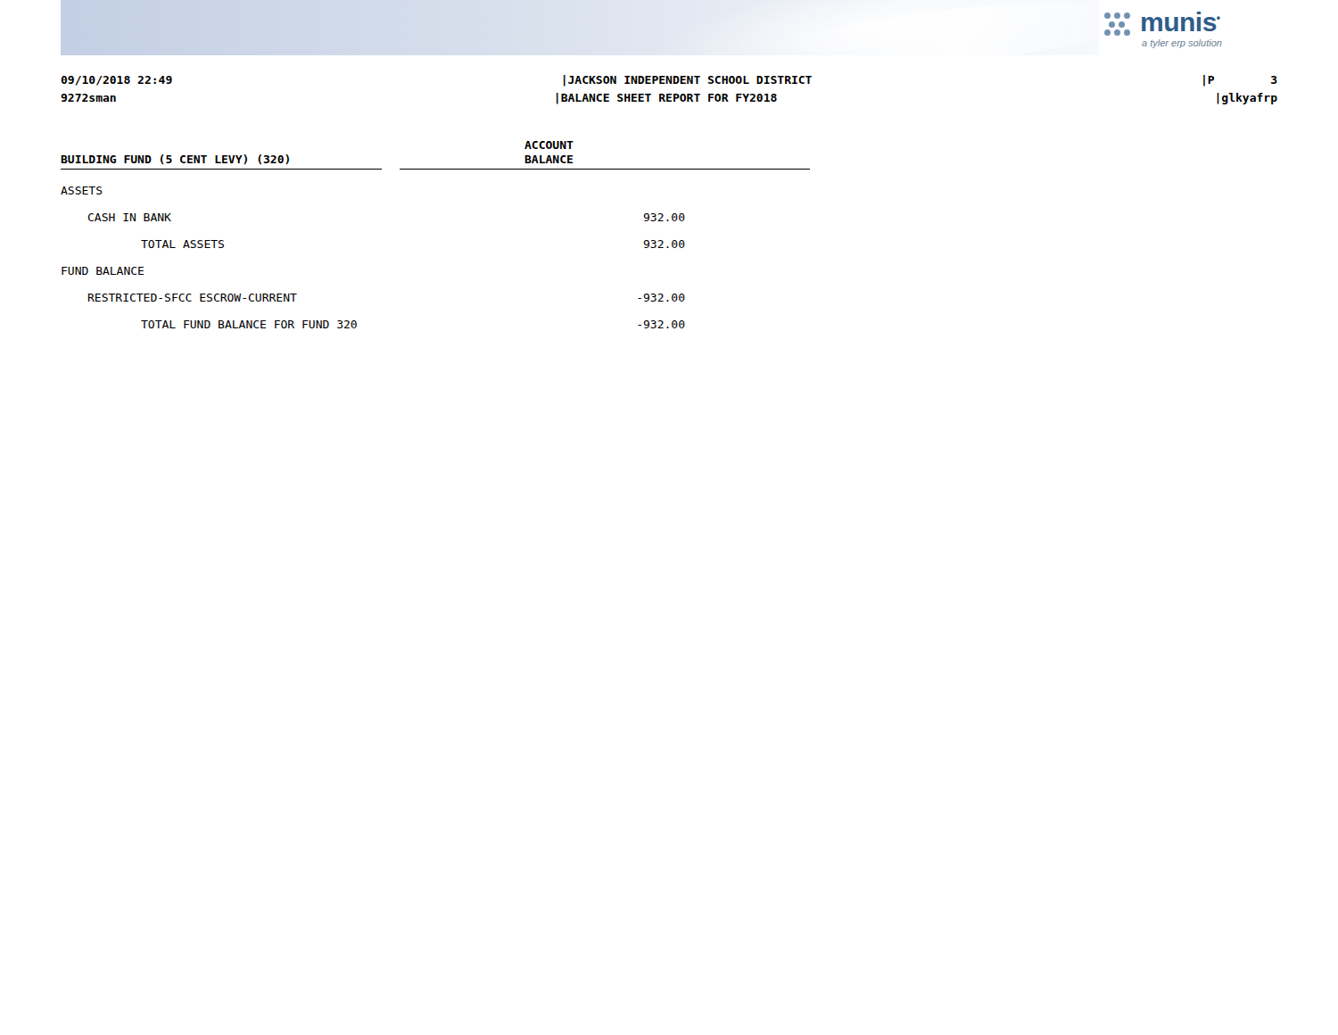munis•
a tyler erp solution
09/10/2018 22:49
|JACKSON INDEPENDENT SCHOOL DISTRICT
|P 3
9272sman
|BALANCE SHEET REPORT FOR FY2018
|glkyafrp
BUILDING FUND (5 CENT LEVY) (320)
ACCOUNT
BALANCE
ASSETS
CASH IN BANK
932.00
TOTAL ASSETS
932.00
FUND BALANCE
RESTRICTED-SFCC ESCROW-CURRENT
-932.00
TOTAL FUND BALANCE FOR FUND 320
-932.00